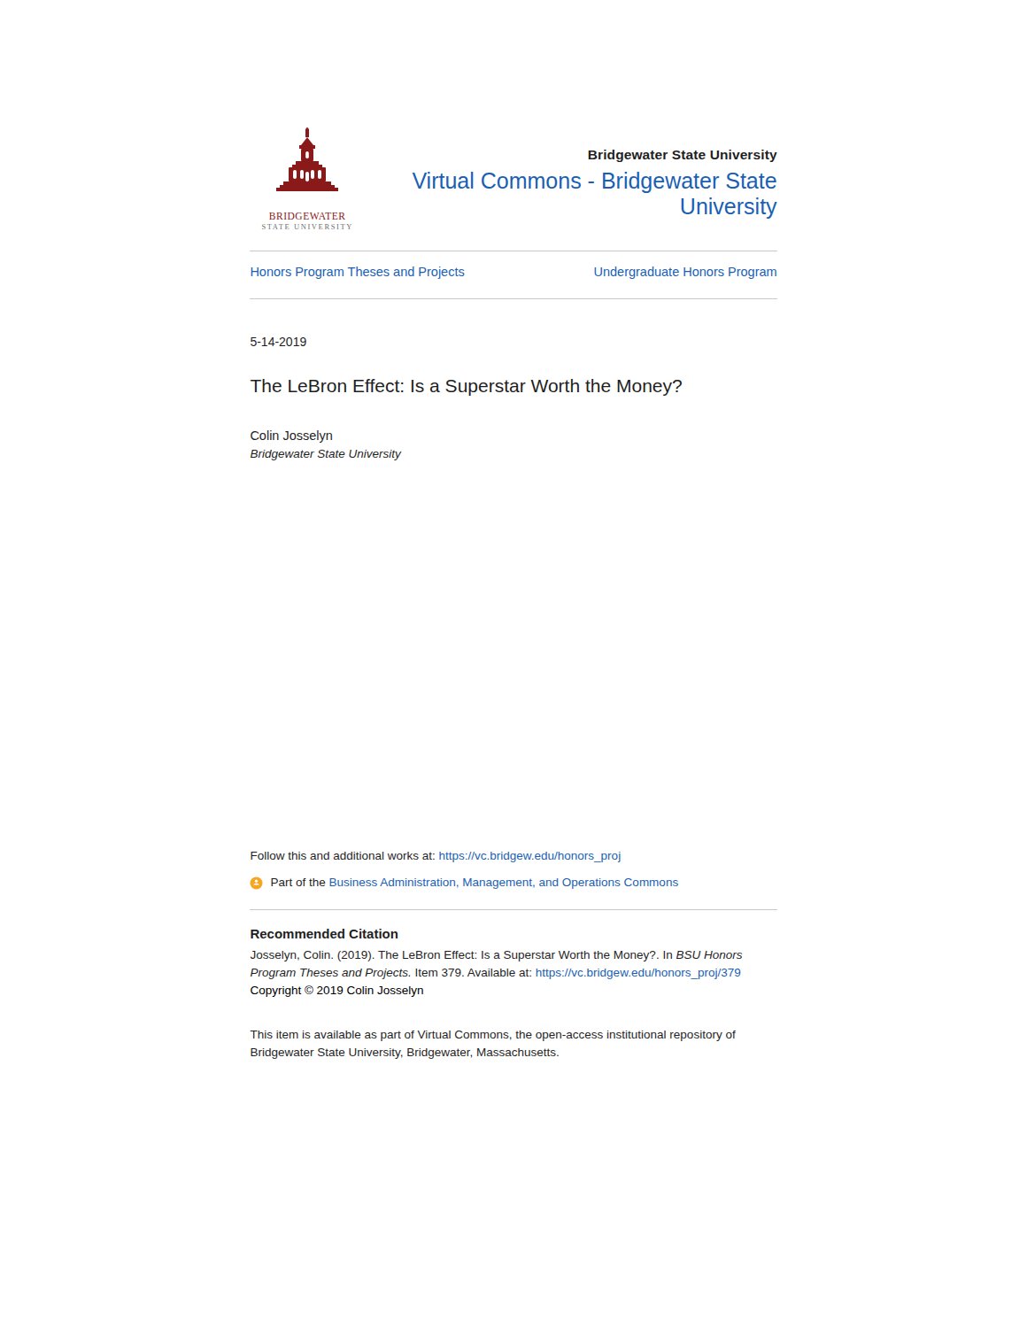BRIDGEWATERSTATE UNIVERSITY
Bridgewater State University
Virtual Commons - Bridgewater State University
Honors Program Theses and Projects
Undergraduate Honors Program
5-14-2019
The LeBron Effect: Is a Superstar Worth the Money?
Colin Josselyn Bridgewater State University
Follow this and additional works at: https://vc.bridgew.edu/honors_proj
Part of the Business Administration, Management, and Operations Commons
Recommended Citation
Josselyn, Colin. (2019). The LeBron Effect: Is a Superstar Worth the Money?. In BSU Honors Program Theses and Projects. Item 379. Available at: https://vc.bridgew.edu/honors_proj/379
Copyright © 2019 Colin Josselyn
This item is available as part of Virtual Commons, the open-access institutional repository of Bridgewater State University, Bridgewater, Massachusetts.